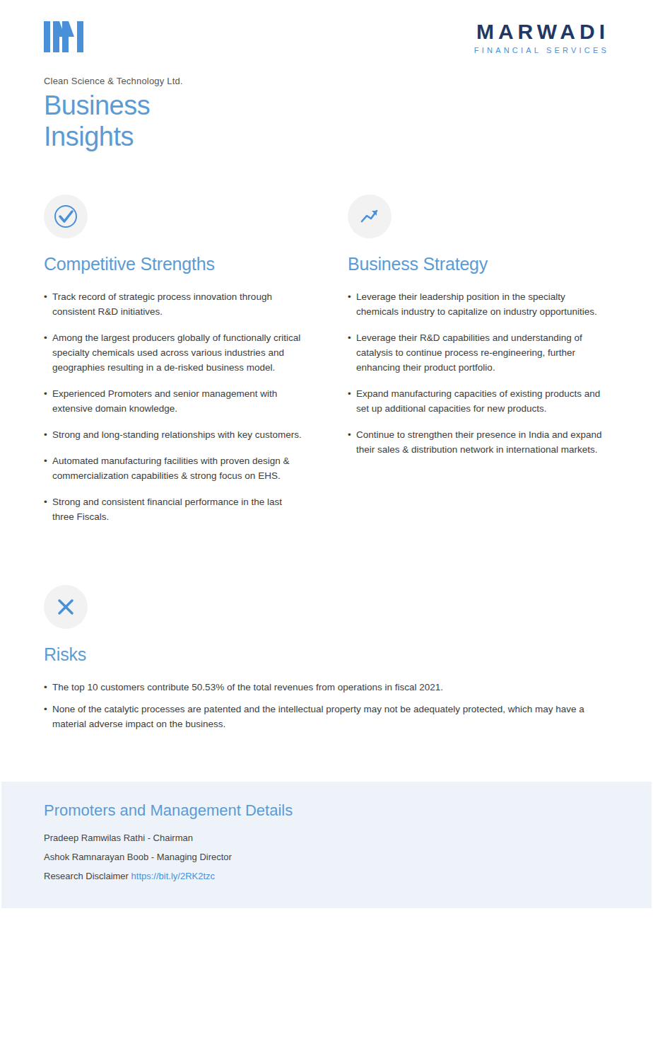MARWADI
FINANCIAL SERVICES
Clean Science & Technology Ltd.
Business
Insights
Competitive Strengths
Track record of strategic process innovation through consistent R&D initiatives.
Among the largest producers globally of functionally critical specialty chemicals used across various industries and geographies resulting in a de-risked business model.
Experienced Promoters and senior management with extensive domain knowledge.
Strong and long-standing relationships with key customers.
Automated manufacturing facilities with proven design & commercialization capabilities & strong focus on EHS.
Strong and consistent financial performance in the last three Fiscals.
Business Strategy
Leverage their leadership position in the specialty chemicals industry to capitalize on industry opportunities.
Leverage their R&D capabilities and understanding of catalysis to continue process re-engineering, further enhancing their product portfolio.
Expand manufacturing capacities of existing products and set up additional capacities for new products.
Continue to strengthen their presence in India and expand their sales & distribution network in international markets.
Risks
The top 10 customers contribute 50.53% of the total revenues from operations in fiscal 2021.
None of the catalytic processes are patented and the intellectual property may not be adequately protected, which may have a material adverse impact on the business.
Promoters and Management Details
Pradeep Ramwilas Rathi - Chairman
Ashok Ramnarayan Boob - Managing Director
Research Disclaimer https://bit.ly/2RK2tzc